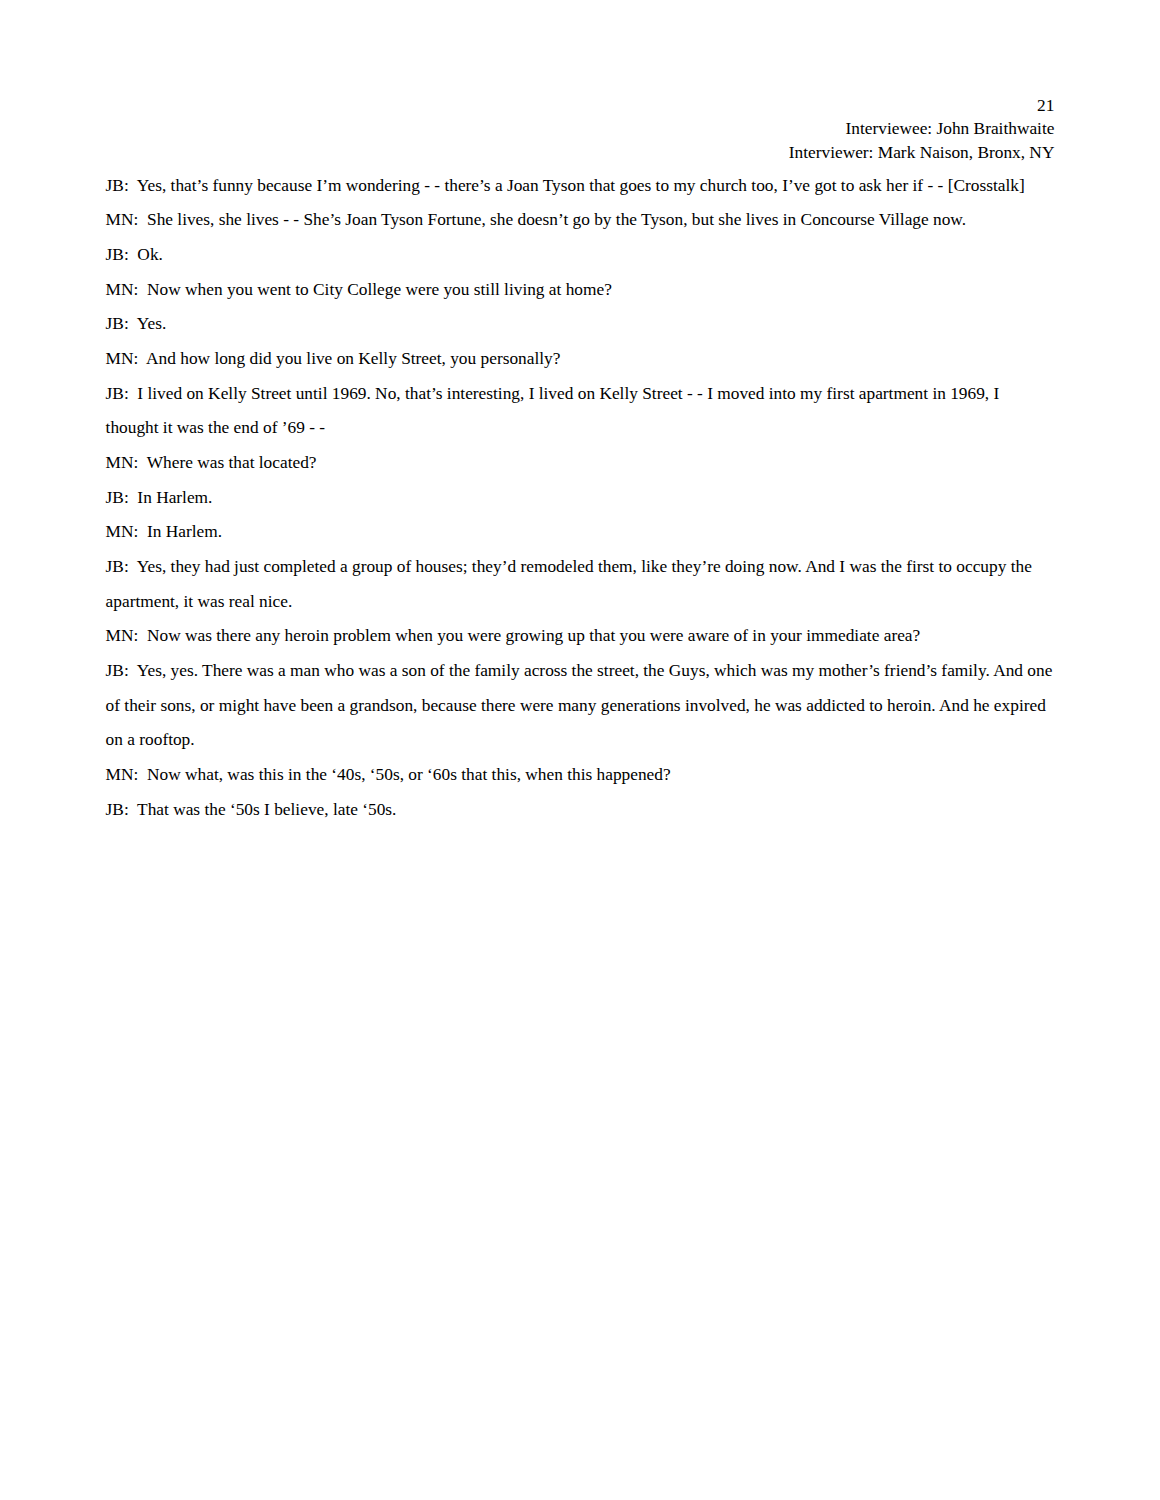21
Interviewee: John Braithwaite
Interviewer: Mark Naison, Bronx, NY
JB: Yes, that’s funny because I’m wondering - - there’s a Joan Tyson that goes to my church too, I’ve got to ask her if - - [Crosstalk]
MN: She lives, she lives - - She’s Joan Tyson Fortune, she doesn’t go by the Tyson, but she lives in Concourse Village now.
JB: Ok.
MN: Now when you went to City College were you still living at home?
JB: Yes.
MN: And how long did you live on Kelly Street, you personally?
JB: I lived on Kelly Street until 1969. No, that’s interesting, I lived on Kelly Street - - I moved into my first apartment in 1969, I thought it was the end of ’69 - -
MN: Where was that located?
JB: In Harlem.
MN: In Harlem.
JB: Yes, they had just completed a group of houses; they’d remodeled them, like they’re doing now. And I was the first to occupy the apartment, it was real nice.
MN: Now was there any heroin problem when you were growing up that you were aware of in your immediate area?
JB: Yes, yes. There was a man who was a son of the family across the street, the Guys, which was my mother’s friend’s family. And one of their sons, or might have been a grandson, because there were many generations involved, he was addicted to heroin. And he expired on a rooftop.
MN: Now what, was this in the ‘40s, ‘50s, or ‘60s that this, when this happened?
JB: That was the ‘50s I believe, late ‘50s.